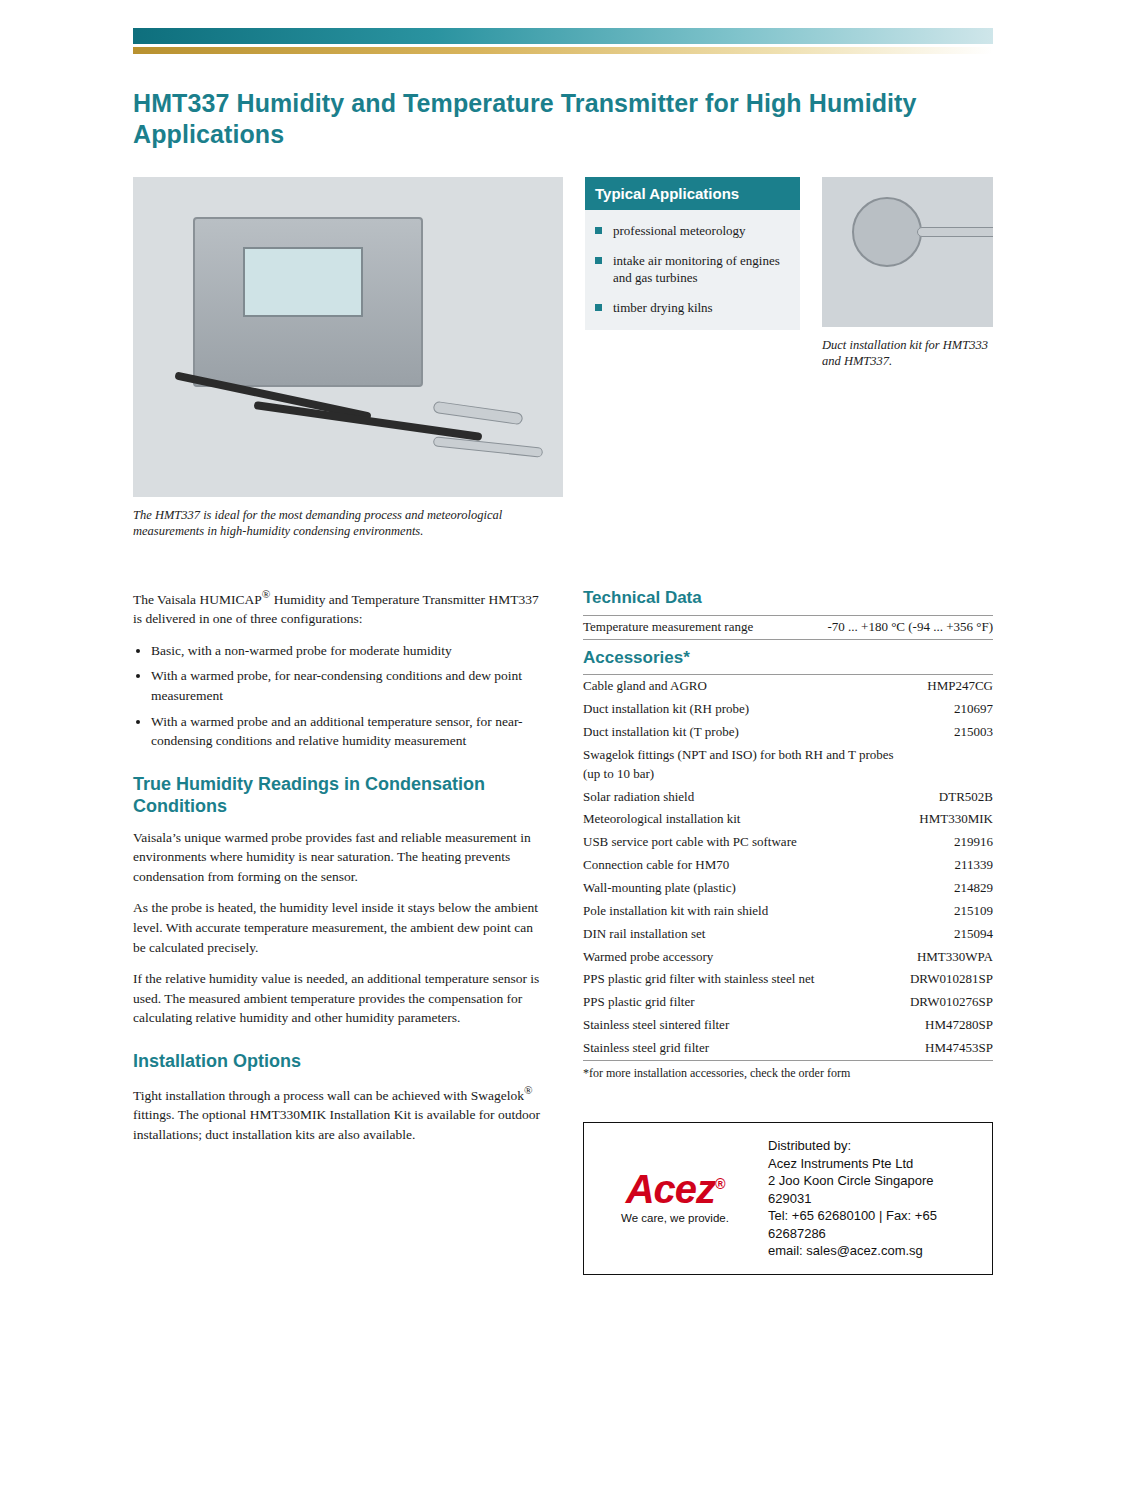HMT337 Humidity and Temperature Transmitter for High Humidity
Applications
The HMT337 is ideal for the most demanding process and meteorological measurements in high-humidity condensing environments.
Typical Applications
professional meteorology
intake air monitoring of engines and gas turbines
timber drying kilns
Duct installation kit for HMT333 and HMT337.
The Vaisala HUMICAP® Humidity and Temperature Transmitter HMT337 is delivered in one of three configurations:
Basic, with a non-warmed probe for moderate humidity
With a warmed probe, for near-condensing conditions and dew point measurement
With a warmed probe and an additional temperature sensor, for near-condensing conditions and relative humidity measurement
True Humidity Readings in Condensation Conditions
Vaisala’s unique warmed probe provides fast and reliable measurement in environments where humidity is near saturation. The heating prevents condensation from forming on the sensor.
As the probe is heated, the humidity level inside it stays below the ambient level. With accurate temperature measurement, the ambient dew point can be calculated precisely.
If the relative humidity value is needed, an additional temperature sensor is used. The measured ambient temperature provides the compensation for calculating relative humidity and other humidity parameters.
Installation Options
Tight installation through a process wall can be achieved with Swagelok® fittings. The optional HMT330MIK Installation Kit is available for outdoor installations; duct installation kits are also available.
Technical Data
| Temperature measurement range | -70 ... +180 °C (-94 ... +356 °F) |
Accessories*
| Cable gland and AGRO | HMP247CG |
| Duct installation kit (RH probe) | 210697 |
| Duct installation kit (T probe) | 215003 |
| Swagelok fittings (NPT and ISO) for both RH and T probes (up to 10 bar) | |
| Solar radiation shield | DTR502B |
| Meteorological installation kit | HMT330MIK |
| USB service port cable with PC software | 219916 |
| Connection cable for HM70 | 211339 |
| Wall-mounting plate (plastic) | 214829 |
| Pole installation kit with rain shield | 215109 |
| DIN rail installation set | 215094 |
| Warmed probe accessory | HMT330WPA |
| PPS plastic grid filter with stainless steel net | DRW010281SP |
| PPS plastic grid filter | DRW010276SP |
| Stainless steel sintered filter | HM47280SP |
| Stainless steel grid filter | HM47453SP |
*for more installation accessories, check the order form
Acez®
We care, we provide.
Distributed by:
Acez Instruments Pte Ltd
2 Joo Koon Circle Singapore 629031
Tel: +65 62680100 | Fax: +65 62687286
email: sales@acez.com.sg